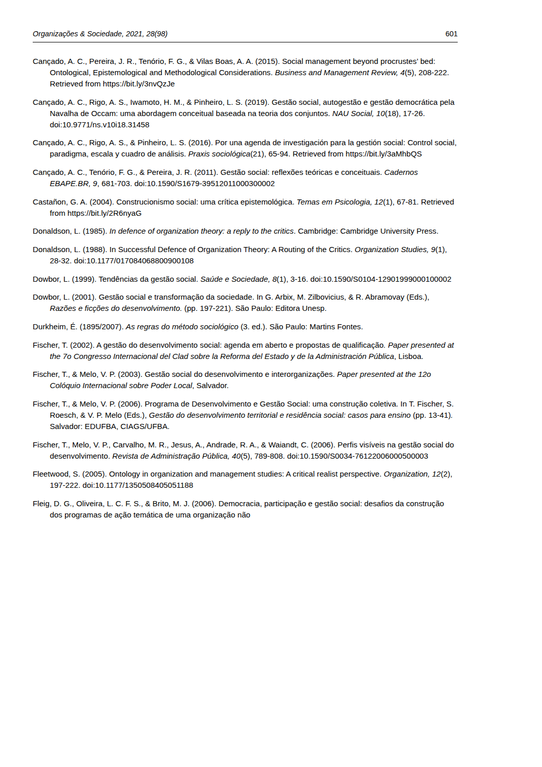Organizações & Sociedade, 2021, 28(98) 601
Cançado, A. C., Pereira, J. R., Tenório, F. G., & Vilas Boas, A. A. (2015). Social management beyond procrustes’ bed: Ontological, Epistemological and Methodological Considerations. Business and Management Review, 4(5), 208-222. Retrieved from https://bit.ly/3nvQzJe
Cançado, A. C., Rigo, A. S., Iwamoto, H. M., & Pinheiro, L. S. (2019). Gestão social, autogestão e gestão democrática pela Navalha de Occam: uma abordagem conceitual baseada na teoria dos conjuntos. NAU Social, 10(18), 17-26. doi:10.9771/ns.v10i18.31458
Cançado, A. C., Rigo, A. S., & Pinheiro, L. S. (2016). Por una agenda de investigación para la gestión social: Control social, paradigma, escala y cuadro de análisis. Praxis sociológica(21), 65-94. Retrieved from https://bit.ly/3aMhbQS
Cançado, A. C., Tenório, F. G., & Pereira, J. R. (2011). Gestão social: reflexões teóricas e conceituais. Cadernos EBAPE.BR, 9, 681-703. doi:10.1590/S1679-39512011000300002
Castañon, G. A. (2004). Construcionismo social: uma crítica epistemológica. Temas em Psicologia, 12(1), 67-81. Retrieved from https://bit.ly/2R6nyaG
Donaldson, L. (1985). In defence of organization theory: a reply to the critics. Cambridge: Cambridge University Press.
Donaldson, L. (1988). In Successful Defence of Organization Theory: A Routing of the Critics. Organization Studies, 9(1), 28-32. doi:10.1177/017084068800900108
Dowbor, L. (1999). Tendências da gestão social. Saúde e Sociedade, 8(1), 3-16. doi:10.1590/S0104-12901999000100002
Dowbor, L. (2001). Gestão social e transformação da sociedade. In G. Arbix, M. Zilbovicius, & R. Abramovay (Eds.), Razões e ficções do desenvolvimento. (pp. 197-221). São Paulo: Editora Unesp.
Durkheim, É. (1895/2007). As regras do método sociológico (3. ed.). São Paulo: Martins Fontes.
Fischer, T. (2002). A gestão do desenvolvimento social: agenda em aberto e propostas de qualificação. Paper presented at the 7o Congresso Internacional del Clad sobre la Reforma del Estado y de la Administración Pública, Lisboa.
Fischer, T., & Melo, V. P. (2003). Gestão social do desenvolvimento e interorganizações. Paper presented at the 12o Colóquio Internacional sobre Poder Local, Salvador.
Fischer, T., & Melo, V. P. (2006). Programa de Desenvolvimento e Gestão Social: uma construção coletiva. In T. Fischer, S. Roesch, & V. P. Melo (Eds.), Gestão do desenvolvimento territorial e residência social: casos para ensino (pp. 13-41). Salvador: EDUFBA, CIAGS/UFBA.
Fischer, T., Melo, V. P., Carvalho, M. R., Jesus, A., Andrade, R. A., & Waiandt, C. (2006). Perfis visíveis na gestão social do desenvolvimento. Revista de Administração Pública, 40(5), 789-808. doi:10.1590/S0034-76122006000500003
Fleetwood, S. (2005). Ontology in organization and management studies: A critical realist perspective. Organization, 12(2), 197-222. doi:10.1177/1350508405051188
Fleig, D. G., Oliveira, L. C. F. S., & Brito, M. J. (2006). Democracia, participação e gestão social: desafios da construção dos programas de ação temática de uma organização não